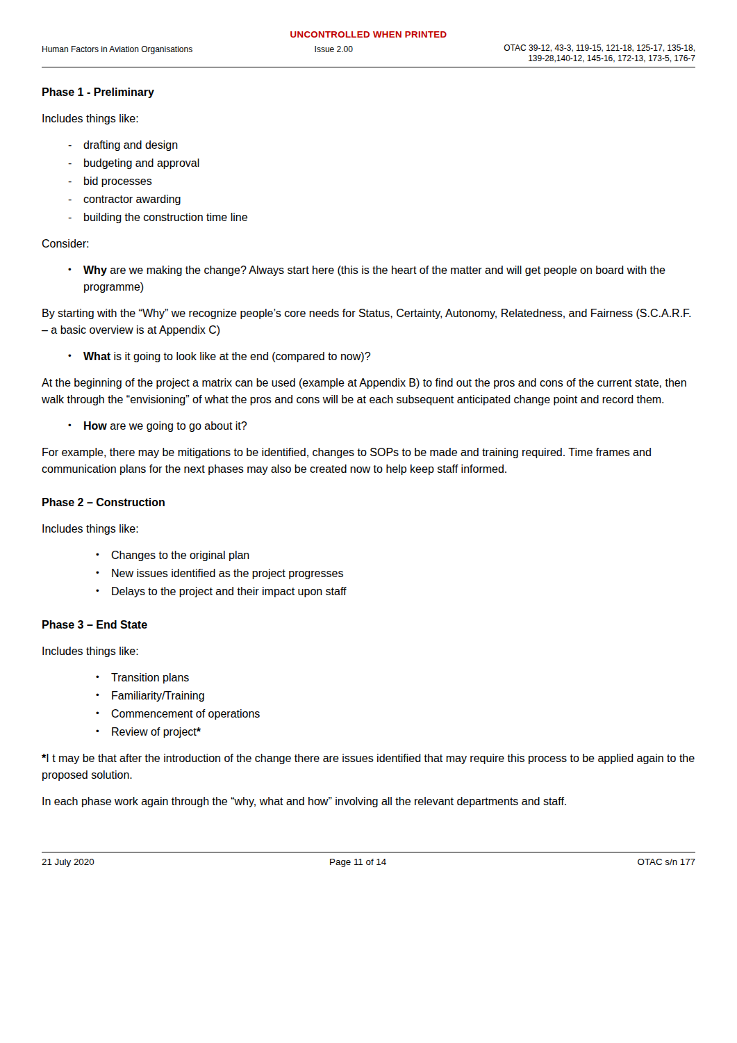UNCONTROLLED WHEN PRINTED
| Human Factors in Aviation Organisations | Issue 2.00 | OTAC 39-12, 43-3, 119-15, 121-18, 125-17, 135-18, |
| 139-28,140-12, 145-16, 172-13, 173-5, 176-7 |
Phase 1 - Preliminary
Includes things like:
drafting and design
budgeting and approval
bid processes
contractor awarding
building the construction time line
Consider:
Why are we making the change? Always start here (this is the heart of the matter and will get people on board with the programme)
By starting with the “Why” we recognize people’s core needs for Status, Certainty, Autonomy, Relatedness, and Fairness (S.C.A.R.F. – a basic overview is at Appendix C)
What is it going to look like at the end (compared to now)?
At the beginning of the project a matrix can be used (example at Appendix B) to find out the pros and cons of the current state, then walk through the “envisioning” of what the pros and cons will be at each subsequent anticipated change point and record them.
How are we going to go about it?
For example, there may be mitigations to be identified, changes to SOPs to be made and training required. Time frames and communication plans for the next phases may also be created now to help keep staff informed.
Phase 2 – Construction
Includes things like:
Changes to the original plan
New issues identified as the project progresses
Delays to the project and their impact upon staff
Phase 3 – End State
Includes things like:
Transition plans
Familiarity/Training
Commencement of operations
Review of project*
*I t may be that after the introduction of the change there are issues identified that may require this process to be applied again to the proposed solution.
In each phase work again through the “why, what and how” involving all the relevant departments and staff.
| 21 July 2020 | Page 11 of 14 | OTAC s/n 177 |